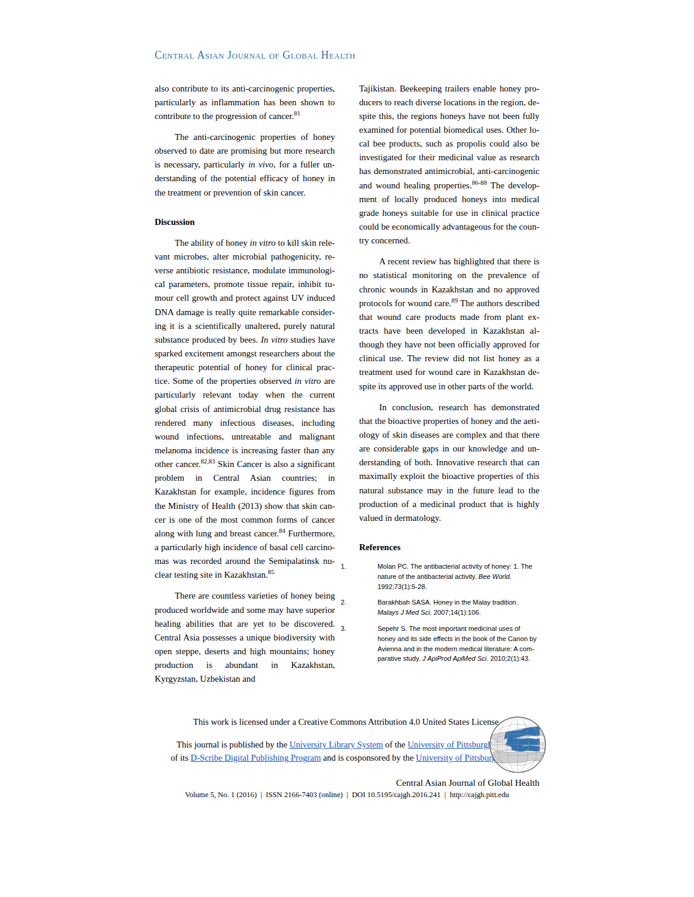Central Asian Journal of Global Health
also contribute to its anti-carcinogenic properties, particularly as inflammation has been shown to contribute to the progression of cancer.81
The anti-carcinogenic properties of honey observed to date are promising but more research is necessary, particularly in vivo, for a fuller understanding of the potential efficacy of honey in the treatment or prevention of skin cancer.
Discussion
The ability of honey in vitro to kill skin relevant microbes, alter microbial pathogenicity, reverse antibiotic resistance, modulate immunological parameters, promote tissue repair, inhibit tumour cell growth and protect against UV induced DNA damage is really quite remarkable considering it is a scientifically unaltered, purely natural substance produced by bees. In vitro studies have sparked excitement amongst researchers about the therapeutic potential of honey for clinical practice. Some of the properties observed in vitro are particularly relevant today when the current global crisis of antimicrobial drug resistance has rendered many infectious diseases, including wound infections, untreatable and malignant melanoma incidence is increasing faster than any other cancer.82,83 Skin Cancer is also a significant problem in Central Asian countries; in Kazakhstan for example, incidence figures from the Ministry of Health (2013) show that skin cancer is one of the most common forms of cancer along with lung and breast cancer.84 Furthermore, a particularly high incidence of basal cell carcinomas was recorded around the Semipalatinsk nuclear testing site in Kazakhstan.85
There are countless varieties of honey being produced worldwide and some may have superior healing abilities that are yet to be discovered. Central Asia possesses a unique biodiversity with open steppe, deserts and high mountains; honey production is abundant in Kazakhstan, Kyrgyzstan, Uzbekistan and
Tajikistan. Beekeeping trailers enable honey producers to reach diverse locations in the region, despite this, the regions honeys have not been fully examined for potential biomedical uses. Other local bee products, such as propolis could also be investigated for their medicinal value as research has demonstrated antimicrobial, anti-carcinogenic and wound healing properties.86-88 The development of locally produced honeys into medical grade honeys suitable for use in clinical practice could be economically advantageous for the country concerned.
A recent review has highlighted that there is no statistical monitoring on the prevalence of chronic wounds in Kazakhstan and no approved protocols for wound care.89 The authors described that wound care products made from plant extracts have been developed in Kazakhstan although they have not been officially approved for clinical use. The review did not list honey as a treatment used for wound care in Kazakhstan despite its approved use in other parts of the world.
In conclusion, research has demonstrated that the bioactive properties of honey and the aetiology of skin diseases are complex and that there are considerable gaps in our knowledge and understanding of both. Innovative research that can maximally exploit the bioactive properties of this natural substance may in the future lead to the production of a medicinal product that is highly valued in dermatology.
References
1. Molan PC. The antibacterial activity of honey: 1. The nature of the antibacterial activity. Bee World. 1992;73(1):5-28.
2. Barakhbah SASA. Honey in the Malay tradition. Malays J Med Sci. 2007;14(1):106.
3. Sepehr S. The most important medicinal uses of honey and its side effects in the book of the Canon by Avienna and in the modern medical literature: A comparative study. J ApiProd ApiMed Sci. 2010;2(1):43.
This work is licensed under a Creative Commons Attribution 4.0 United States License.
This journal is published by the University Library System of the University of Pittsburgh as part
of its D-Scribe Digital Publishing Program and is cosponsored by the University of Pittsburgh Press.
Central Asian Journal of Global Health
Volume 5, No. 1 (2016) | ISSN 2166-7403 (online) | DOI 10.5195/cajgh.2016.241 | http://cajgh.pitt.edu